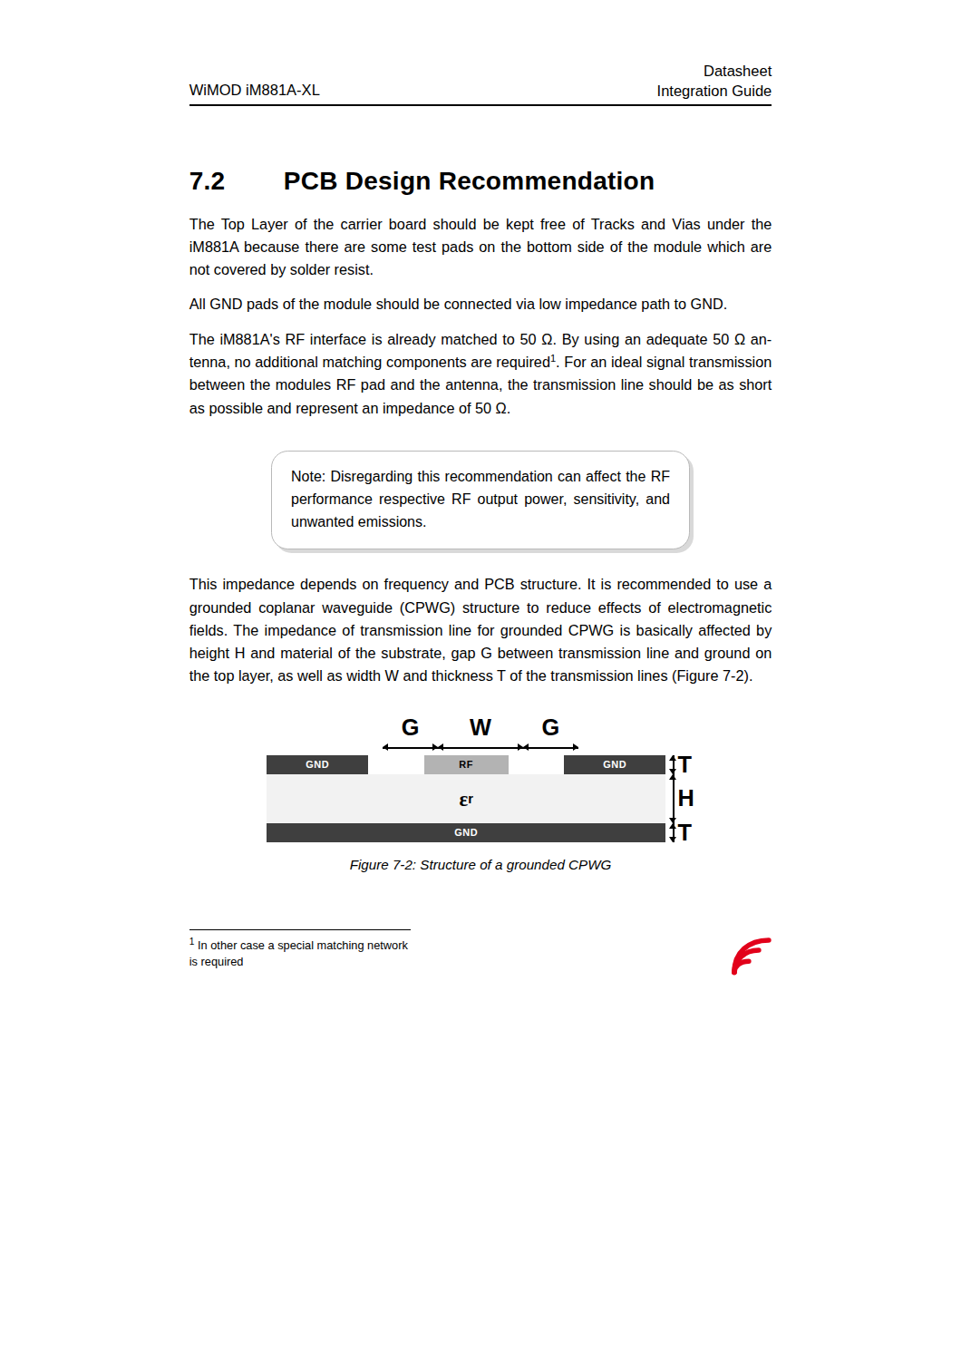WiMOD iM881A-XL
Datasheet
Integration Guide
7.2 PCB Design Recommendation
The Top Layer of the carrier board should be kept free of Tracks and Vias under the iM881A because there are some test pads on the bottom side of the module which are not covered by solder resist.
All GND pads of the module should be connected via low impedance path to GND.
The iM881A's RF interface is already matched to 50 Ω. By using an adequate 50 Ω antenna, no additional matching components are required1. For an ideal signal transmission between the modules RF pad and the antenna, the transmission line should be as short as possible and represent an impedance of 50 Ω.
Note: Disregarding this recommendation can affect the RF performance respective RF output power, sensitivity, and unwanted emissions.
This impedance depends on frequency and PCB structure. It is recommended to use a grounded coplanar waveguide (CPWG) structure to reduce effects of electromagnetic fields. The impedance of transmission line for grounded CPWG is basically affected by height H and material of the substrate, gap G between transmission line and ground on the top layer, as well as width W and thickness T of the transmission lines (Figure 7-2).
G
W
G
GND
RF
GND
εr
GND
T H T
Figure 7-2: Structure of a grounded CPWG
1 In other case a special matching network is required